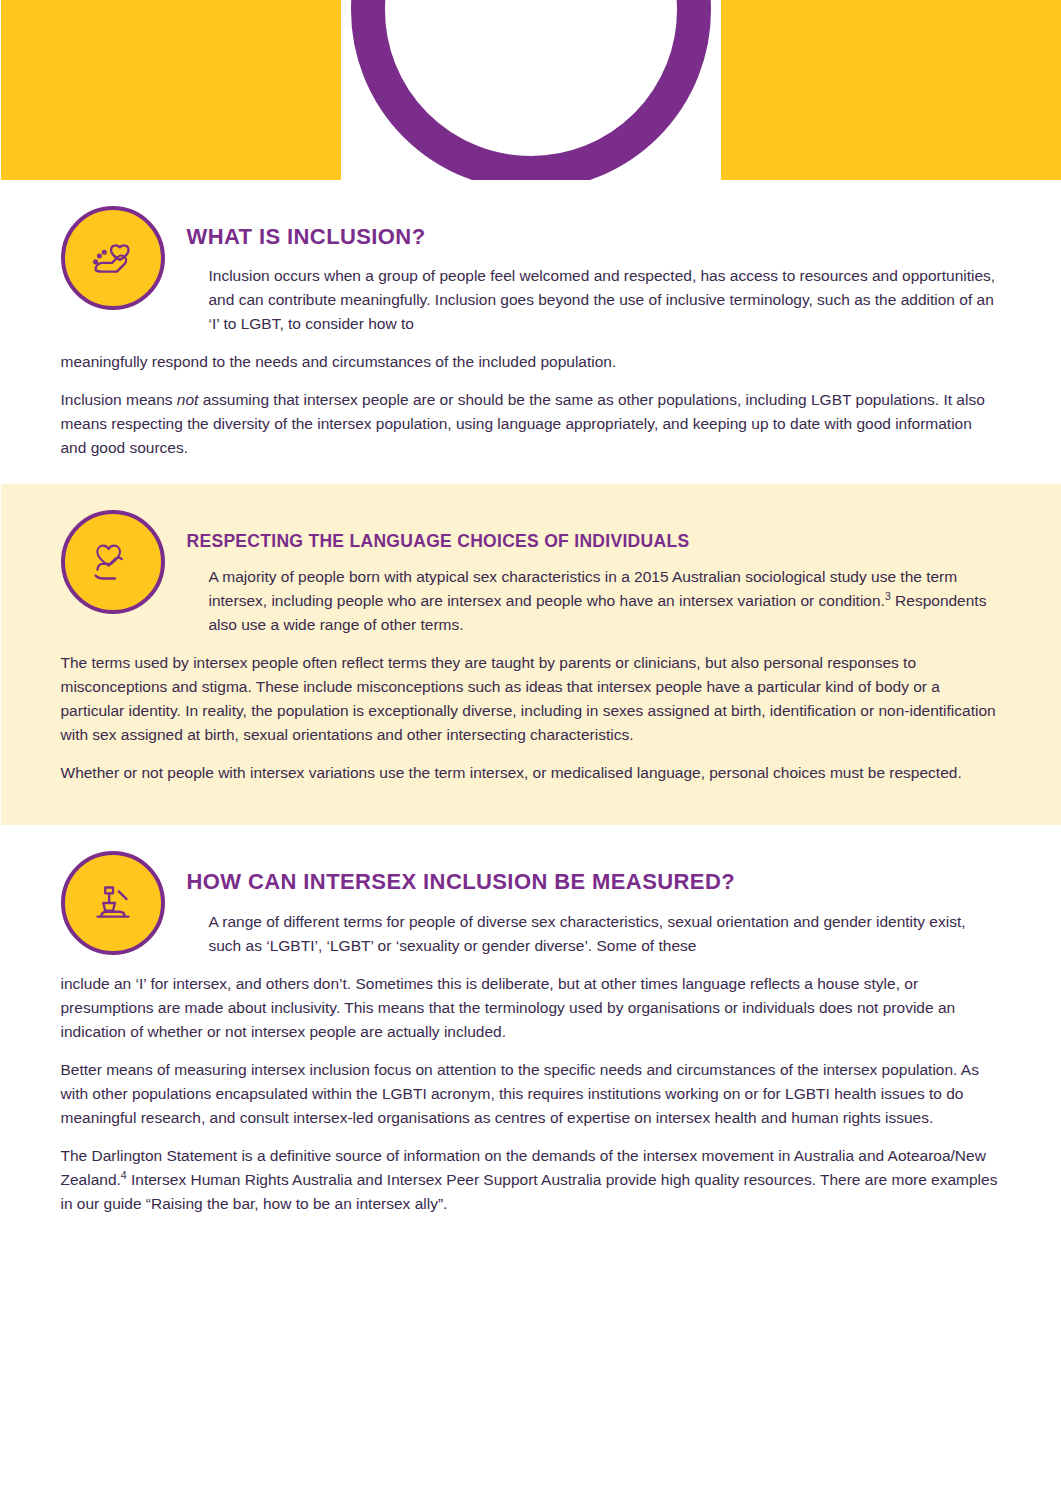What is inclusion?
Inclusion occurs when a group of people feel welcomed and respected, has access to resources and opportunities, and can contribute meaningfully. Inclusion goes beyond the use of inclusive terminology, such as the addition of an ‘I’ to LGBT, to consider how to
meaningfully respond to the needs and circumstances of the included population.
Inclusion means not assuming that intersex people are or should be the same as other populations, including LGBT populations. It also means respecting the diversity of the intersex population, using language appropriately, and keeping up to date with good information and good sources.
Respecting the language choices of individuals
A majority of people born with atypical sex characteristics in a 2015 Australian sociological study use the term intersex, including people who are intersex and people who have an intersex variation or condition.3 Respondents also use a wide range of other terms.
The terms used by intersex people often reflect terms they are taught by parents or clinicians, but also personal responses to misconceptions and stigma. These include misconceptions such as ideas that intersex people have a particular kind of body or a particular identity. In reality, the population is exceptionally diverse, including in sexes assigned at birth, identification or non-identification with sex assigned at birth, sexual orientations and other intersecting characteristics.
Whether or not people with intersex variations use the term intersex, or medicalised language, personal choices must be respected.
How can intersex inclusion be measured?
A range of different terms for people of diverse sex characteristics, sexual orientation and gender identity exist, such as ‘LGBTI’, ‘LGBT’ or ‘sexuality or gender diverse’. Some of these
include an ‘I’ for intersex, and others don’t. Sometimes this is deliberate, but at other times language reflects a house style, or presumptions are made about inclusivity. This means that the terminology used by organisations or individuals does not provide an indication of whether or not intersex people are actually included.
Better means of measuring intersex inclusion focus on attention to the specific needs and circumstances of the intersex population. As with other populations encapsulated within the LGBTI acronym, this requires institutions working on or for LGBTI health issues to do meaningful research, and consult intersex-led organisations as centres of expertise on intersex health and human rights issues.
The Darlington Statement is a definitive source of information on the demands of the intersex movement in Australia and Aotearoa/New Zealand.4 Intersex Human Rights Australia and Intersex Peer Support Australia provide high quality resources. There are more examples in our guide “Raising the bar, how to be an intersex ally”.